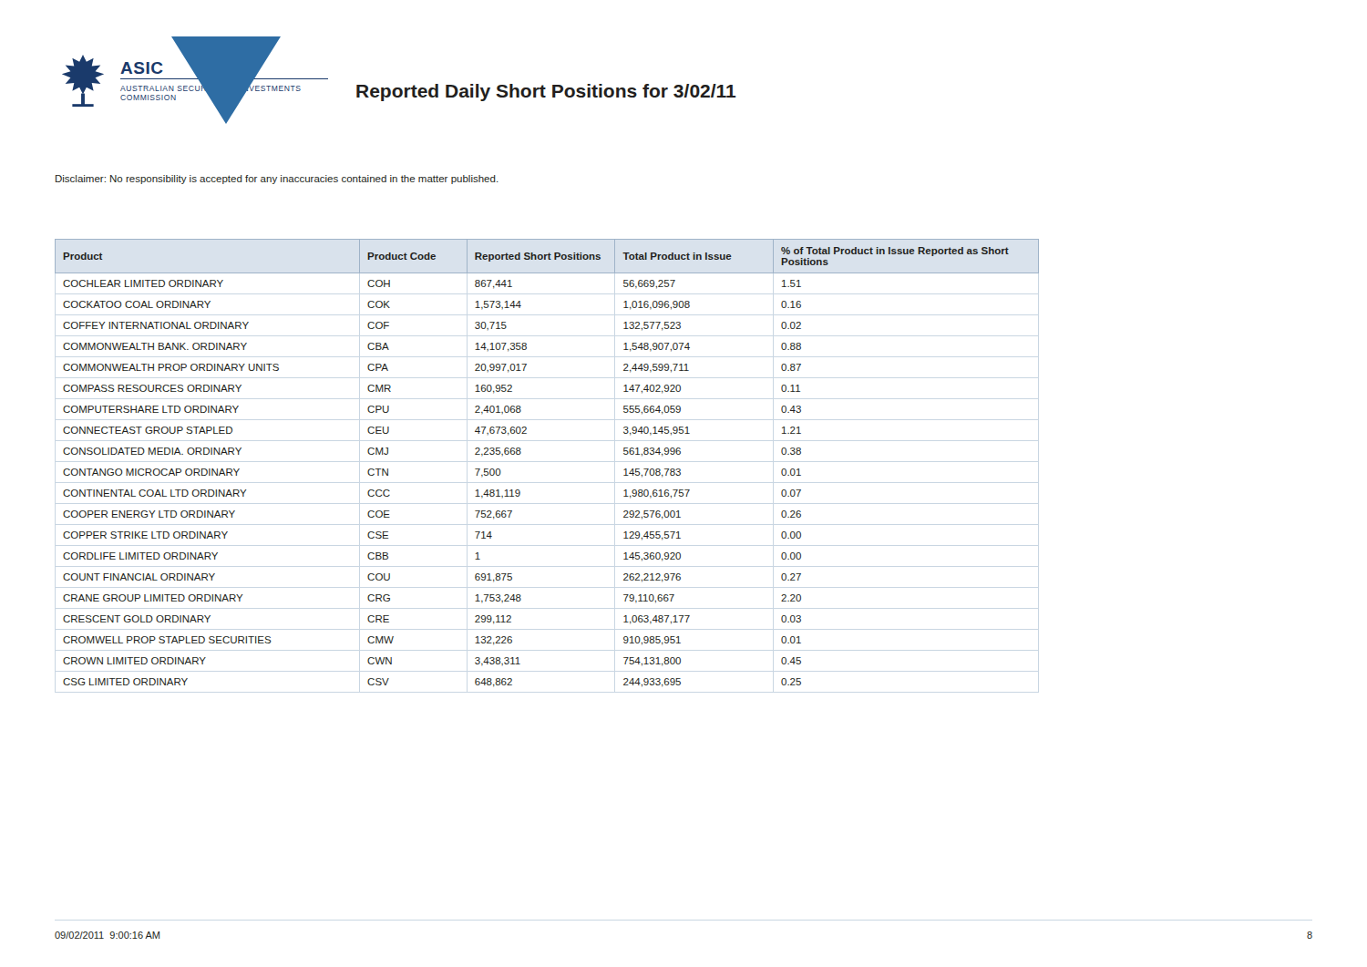ASIC
Australian Securities & Investments Commission
Reported Daily Short Positions for 3/02/11
Disclaimer: No responsibility is accepted for any inaccuracies contained in the matter published.
| Product | Product Code | Reported Short Positions | Total Product in Issue | % of Total Product in Issue Reported as Short Positions |
| --- | --- | --- | --- | --- |
| COCHLEAR LIMITED ORDINARY | COH | 867,441 | 56,669,257 | 1.51 |
| COCKATOO COAL ORDINARY | COK | 1,573,144 | 1,016,096,908 | 0.16 |
| COFFEY INTERNATIONAL ORDINARY | COF | 30,715 | 132,577,523 | 0.02 |
| COMMONWEALTH BANK. ORDINARY | CBA | 14,107,358 | 1,548,907,074 | 0.88 |
| COMMONWEALTH PROP ORDINARY UNITS | CPA | 20,997,017 | 2,449,599,711 | 0.87 |
| COMPASS RESOURCES ORDINARY | CMR | 160,952 | 147,402,920 | 0.11 |
| COMPUTERSHARE LTD ORDINARY | CPU | 2,401,068 | 555,664,059 | 0.43 |
| CONNECTEAST GROUP STAPLED | CEU | 47,673,602 | 3,940,145,951 | 1.21 |
| CONSOLIDATED MEDIA. ORDINARY | CMJ | 2,235,668 | 561,834,996 | 0.38 |
| CONTANGO MICROCAP ORDINARY | CTN | 7,500 | 145,708,783 | 0.01 |
| CONTINENTAL COAL LTD ORDINARY | CCC | 1,481,119 | 1,980,616,757 | 0.07 |
| COOPER ENERGY LTD ORDINARY | COE | 752,667 | 292,576,001 | 0.26 |
| COPPER STRIKE LTD ORDINARY | CSE | 714 | 129,455,571 | 0.00 |
| CORDLIFE LIMITED ORDINARY | CBB | 1 | 145,360,920 | 0.00 |
| COUNT FINANCIAL ORDINARY | COU | 691,875 | 262,212,976 | 0.27 |
| CRANE GROUP LIMITED ORDINARY | CRG | 1,753,248 | 79,110,667 | 2.20 |
| CRESCENT GOLD ORDINARY | CRE | 299,112 | 1,063,487,177 | 0.03 |
| CROMWELL PROP STAPLED SECURITIES | CMW | 132,226 | 910,985,951 | 0.01 |
| CROWN LIMITED ORDINARY | CWN | 3,438,311 | 754,131,800 | 0.45 |
| CSG LIMITED ORDINARY | CSV | 648,862 | 244,933,695 | 0.25 |
09/02/2011 9:00:16 AM 8